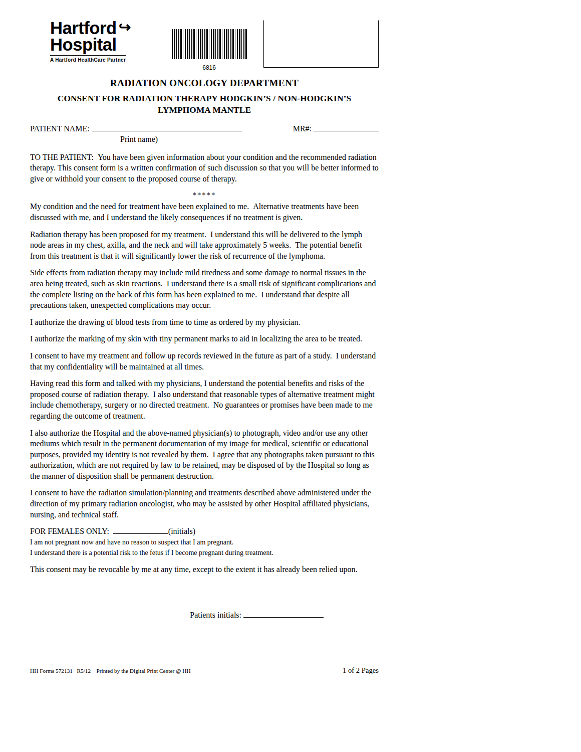Hartford↪
Hospital
A Hartford HealthCare Partner
6816
RADIATION ONCOLOGY DEPARTMENT
CONSENT FOR RADIATION THERAPY HODGKIN’S / NON-HODGKIN’S LYMPHOMA MANTLE
PATIENT NAME: MR#:
Print name)
TO THE PATIENT: You have been given information about your condition and the recommended radiation therapy. This consent form is a written confirmation of such discussion so that you will be better informed to give or withhold your consent to the proposed course of therapy.
*****
My condition and the need for treatment have been explained to me. Alternative treatments have been discussed with me, and I understand the likely consequences if no treatment is given.
Radiation therapy has been proposed for my treatment. I understand this will be delivered to the lymph node areas in my chest, axilla, and the neck and will take approximately 5 weeks. The potential benefit from this treatment is that it will significantly lower the risk of recurrence of the lymphoma.
Side effects from radiation therapy may include mild tiredness and some damage to normal tissues in the area being treated, such as skin reactions. I understand there is a small risk of significant complications and the complete listing on the back of this form has been explained to me. I understand that despite all precautions taken, unexpected complications may occur.
I authorize the drawing of blood tests from time to time as ordered by my physician.
I authorize the marking of my skin with tiny permanent marks to aid in localizing the area to be treated.
I consent to have my treatment and follow up records reviewed in the future as part of a study. I understand that my confidentiality will be maintained at all times.
Having read this form and talked with my physicians, I understand the potential benefits and risks of the proposed course of radiation therapy. I also understand that reasonable types of alternative treatment might include chemotherapy, surgery or no directed treatment. No guarantees or promises have been made to me regarding the outcome of treatment.
I also authorize the Hospital and the above-named physician(s) to photograph, video and/or use any other mediums which result in the permanent documentation of my image for medical, scientific or educational purposes, provided my identity is not revealed by them. I agree that any photographs taken pursuant to this authorization, which are not required by law to be retained, may be disposed of by the Hospital so long as the manner of disposition shall be permanent destruction.
I consent to have the radiation simulation/planning and treatments described above administered under the direction of my primary radiation oncologist, who may be assisted by other Hospital affiliated physicians, nursing, and technical staff.
FOR FEMALES ONLY: (initials)
I am not pregnant now and have no reason to suspect that I am pregnant.
I understand there is a potential risk to the fetus if I become pregnant during treatment.
This consent may be revocable by me at any time, except to the extent it has already been relied upon.
Patients initials:
HH Forms 572131 R5/12 Printed by the Digital Print Center @ HH
1 of 2 Pages